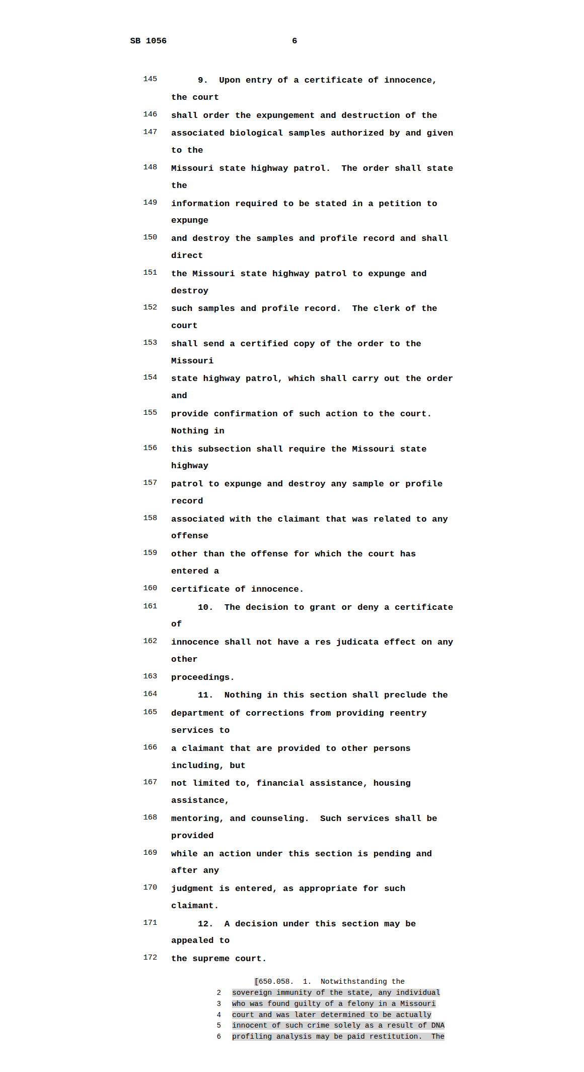SB 1056 6
| 145 | 9. Upon entry of a certificate of innocence, the court |
| 146 | shall order the expungement and destruction of the |
| 147 | associated biological samples authorized by and given to the |
| 148 | Missouri state highway patrol. The order shall state the |
| 149 | information required to be stated in a petition to expunge |
| 150 | and destroy the samples and profile record and shall direct |
| 151 | the Missouri state highway patrol to expunge and destroy |
| 152 | such samples and profile record. The clerk of the court |
| 153 | shall send a certified copy of the order to the Missouri |
| 154 | state highway patrol, which shall carry out the order and |
| 155 | provide confirmation of such action to the court. Nothing in |
| 156 | this subsection shall require the Missouri state highway |
| 157 | patrol to expunge and destroy any sample or profile record |
| 158 | associated with the claimant that was related to any offense |
| 159 | other than the offense for which the court has entered a |
| 160 | certificate of innocence. |
| 161 | 10. The decision to grant or deny a certificate of |
| 162 | innocence shall not have a res judicata effect on any other |
| 163 | proceedings. |
| 164 | 11. Nothing in this section shall preclude the |
| 165 | department of corrections from providing reentry services to |
| 166 | a claimant that are provided to other persons including, but |
| 167 | not limited to, financial assistance, housing assistance, |
| 168 | mentoring, and counseling. Such services shall be provided |
| 169 | while an action under this section is pending and after any |
| 170 | judgment is entered, as appropriate for such claimant. |
| 171 | 12. A decision under this section may be appealed to |
| 172 | the supreme court. |
| | [ 650.058. 1. Notwithstanding the |
| 2 | sovereign immunity of the state, any individual |
| 3 | who was found guilty of a felony in a Missouri |
| 4 | court and was later determined to be actually |
| 5 | innocent of such crime solely as a result of DNA |
| 6 | profiling analysis may be paid restitution. The |